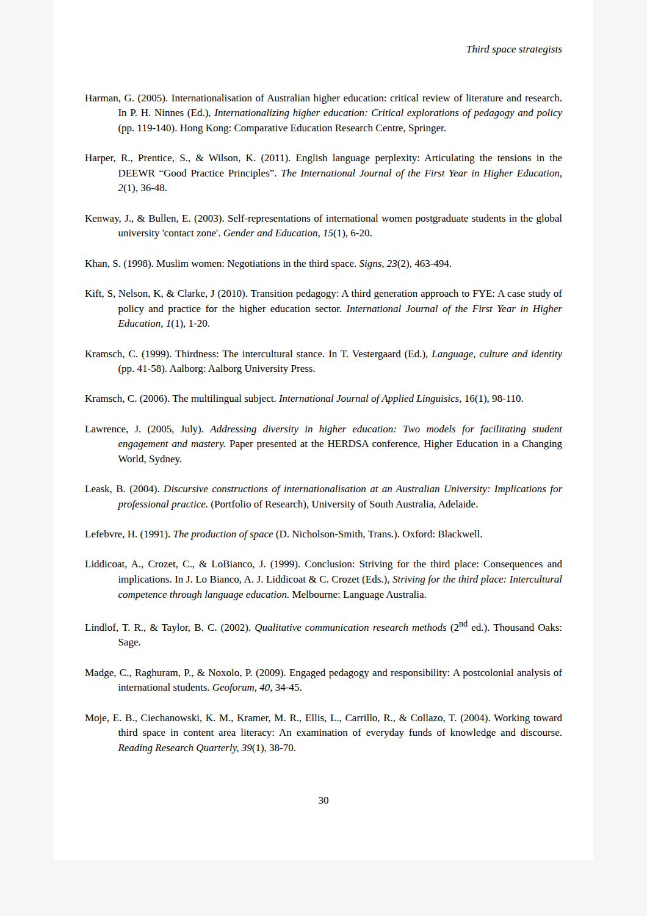Third space strategists
Harman, G. (2005). Internationalisation of Australian higher education: critical review of literature and research. In P. H. Ninnes (Ed.), Internationalizing higher education: Critical explorations of pedagogy and policy (pp. 119-140). Hong Kong: Comparative Education Research Centre, Springer.
Harper, R., Prentice, S., & Wilson, K. (2011). English language perplexity: Articulating the tensions in the DEEWR “Good Practice Principles”. The International Journal of the First Year in Higher Education, 2(1), 36-48.
Kenway, J., & Bullen, E. (2003). Self-representations of international women postgraduate students in the global university 'contact zone'. Gender and Education, 15(1), 6-20.
Khan, S. (1998). Muslim women: Negotiations in the third space. Signs, 23(2), 463-494.
Kift, S, Nelson, K, & Clarke, J (2010). Transition pedagogy: A third generation approach to FYE: A case study of policy and practice for the higher education sector. International Journal of the First Year in Higher Education, 1(1), 1-20.
Kramsch, C. (1999). Thirdness: The intercultural stance. In T. Vestergaard (Ed.), Language, culture and identity (pp. 41-58). Aalborg: Aalborg University Press.
Kramsch, C. (2006). The multilingual subject. International Journal of Applied Linguisics, 16(1), 98-110.
Lawrence, J. (2005, July). Addressing diversity in higher education: Two models for facilitating student engagement and mastery. Paper presented at the HERDSA conference, Higher Education in a Changing World, Sydney.
Leask, B. (2004). Discursive constructions of internationalisation at an Australian University: Implications for professional practice. (Portfolio of Research), University of South Australia, Adelaide.
Lefebvre, H. (1991). The production of space (D. Nicholson-Smith, Trans.). Oxford: Blackwell.
Liddicoat, A., Crozet, C., & LoBianco, J. (1999). Conclusion: Striving for the third place: Consequences and implications. In J. Lo Bianco, A. J. Liddicoat & C. Crozet (Eds.), Striving for the third place: Intercultural competence through language education. Melbourne: Language Australia.
Lindlof, T. R., & Taylor, B. C. (2002). Qualitative communication research methods (2nd ed.). Thousand Oaks: Sage.
Madge, C., Raghuram, P., & Noxolo, P. (2009). Engaged pedagogy and responsibility: A postcolonial analysis of international students. Geoforum, 40, 34-45.
Moje, E. B., Ciechanowski, K. M., Kramer, M. R., Ellis, L., Carrillo, R., & Collazo, T. (2004). Working toward third space in content area literacy: An examination of everyday funds of knowledge and discourse. Reading Research Quarterly, 39(1), 38-70.
30